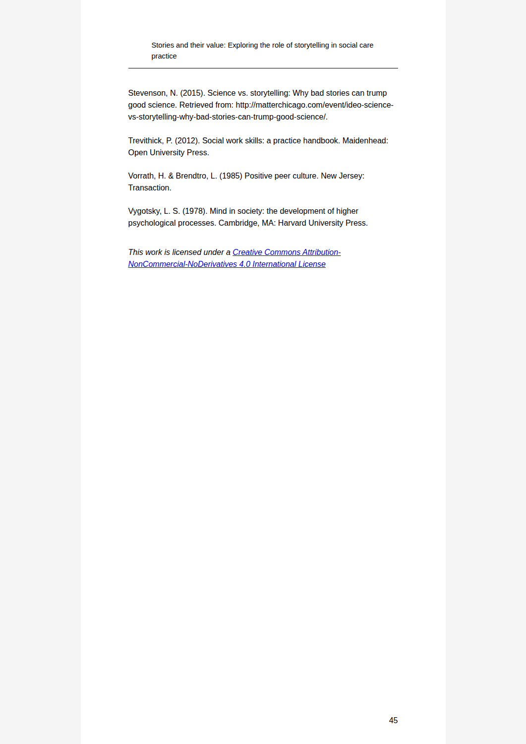Stories and their value: Exploring the role of storytelling in social care practice
Stevenson, N. (2015). Science vs. storytelling: Why bad stories can trump good science. Retrieved from: http://matterchicago.com/event/ideo-science-vs-storytelling-why-bad-stories-can-trump-good-science/.
Trevithick, P. (2012). Social work skills: a practice handbook. Maidenhead: Open University Press.
Vorrath, H. & Brendtro, L. (1985) Positive peer culture. New Jersey: Transaction.
Vygotsky, L. S. (1978). Mind in society: the development of higher psychological processes. Cambridge, MA: Harvard University Press.
This work is licensed under a Creative Commons Attribution-NonCommercial-NoDerivatives 4.0 International License
45